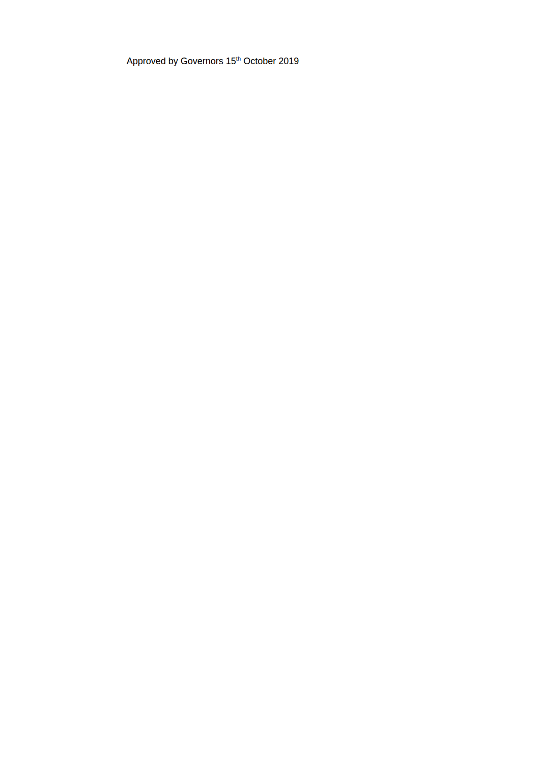Approved by Governors 15th October 2019